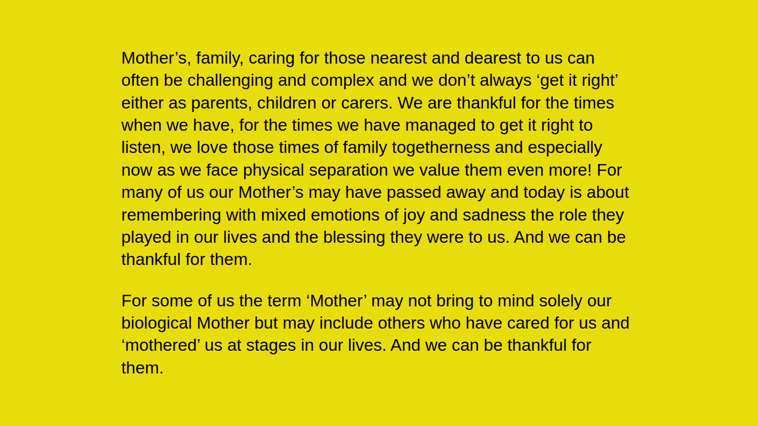Mother’s, family, caring for those nearest and dearest to us can often be challenging and complex and we don’t always ‘get it right’ either as parents, children or carers. We are thankful for the times when we have, for the times we have managed to get it right to listen, we love those times of family togetherness and especially now as we face physical separation we value them even more! For many of us our Mother’s may have passed away and today is about remembering with mixed emotions of joy and sadness the role they played in our lives and the blessing they were to us. And we can be thankful for them.
For some of us the term ‘Mother’ may not bring to mind solely our biological Mother but may include others who have cared for us and ‘mothered’ us at stages in our lives. And we can be thankful for them.